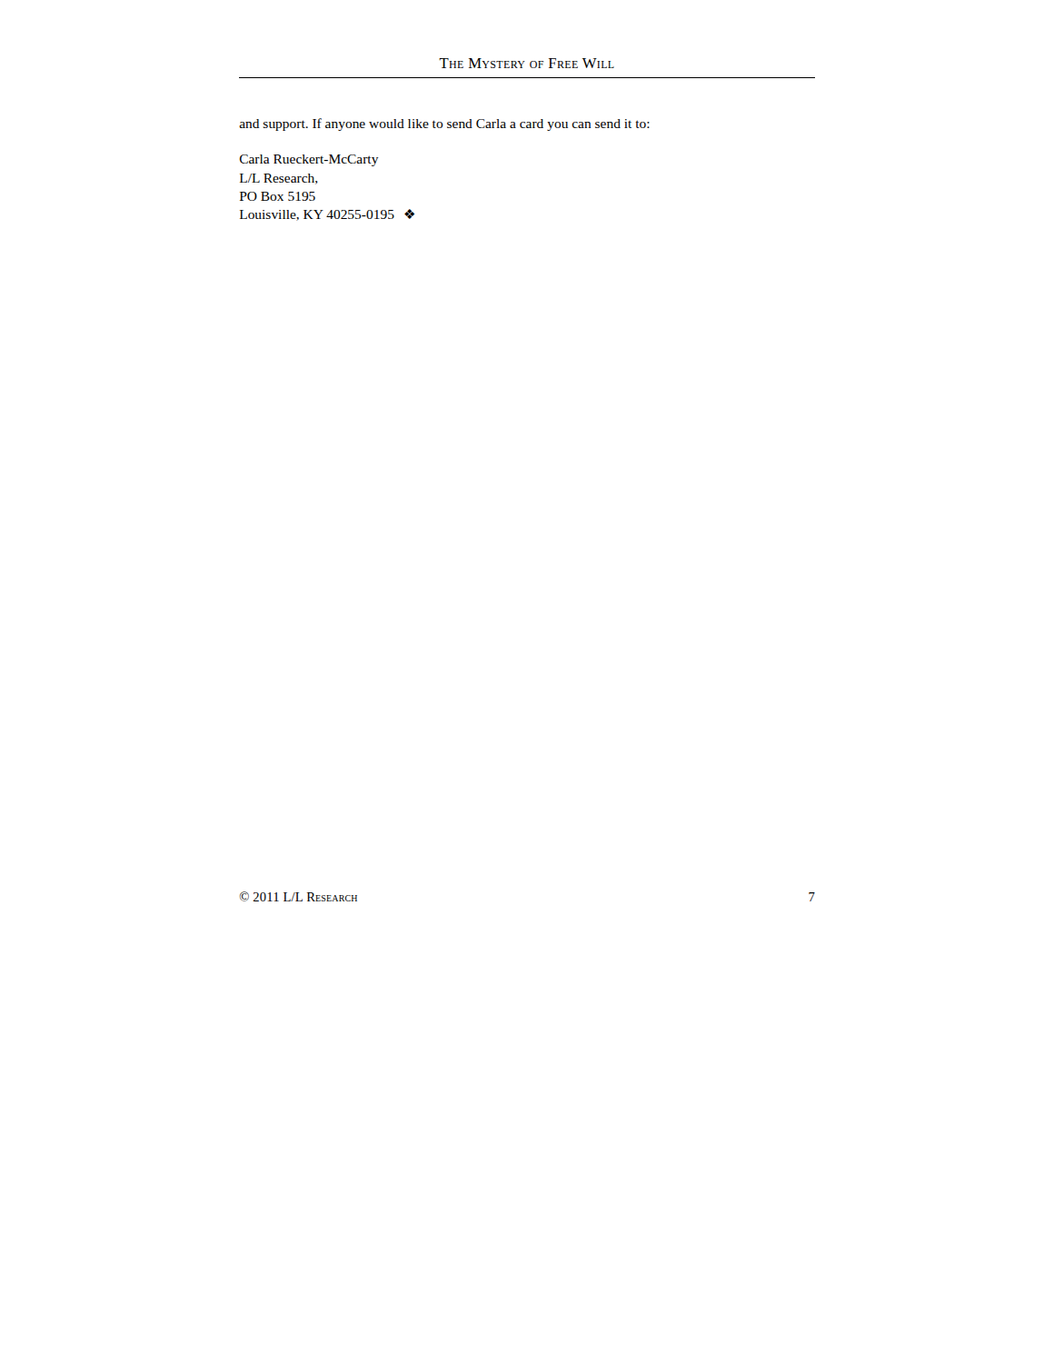The Mystery of Free Will
and support. If anyone would like to send Carla a card you can send it to:
Carla Rueckert-McCarty L/L Research, PO Box 5195 Louisville, KY 40255-0195 ❖
© 2011 L/L Research 7